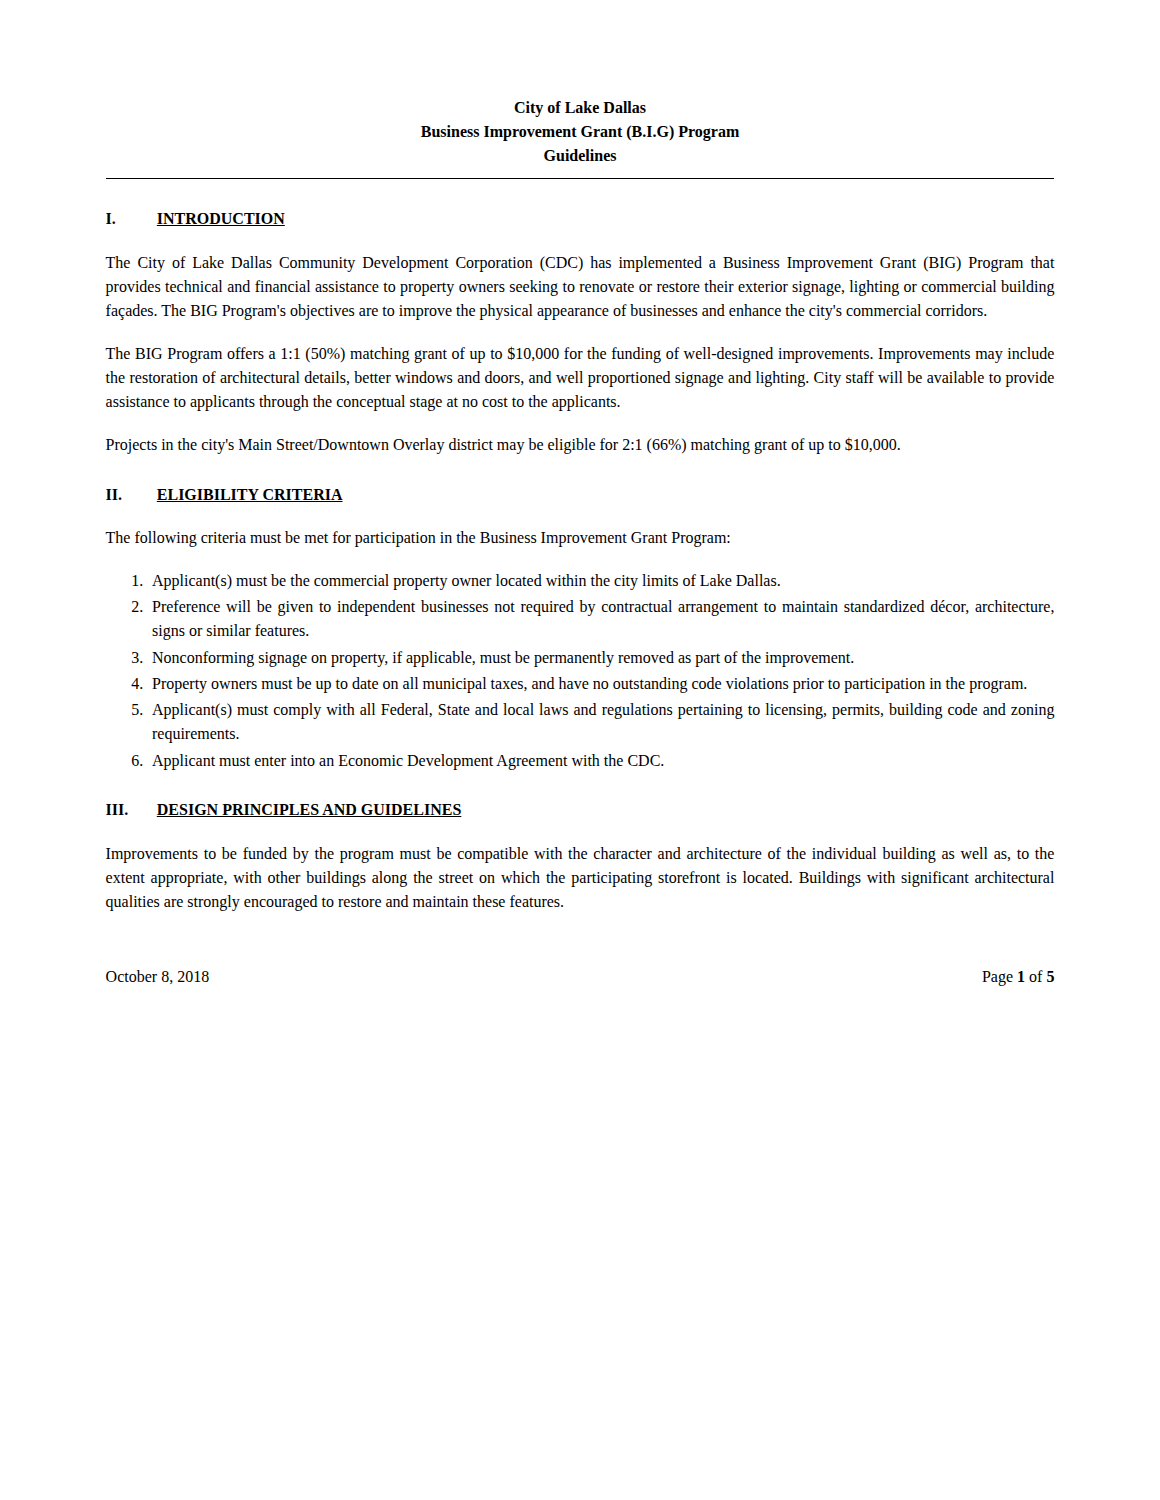City of Lake Dallas
Business Improvement Grant (B.I.G) Program
Guidelines
I. INTRODUCTION
The City of Lake Dallas Community Development Corporation (CDC) has implemented a Business Improvement Grant (BIG) Program that provides technical and financial assistance to property owners seeking to renovate or restore their exterior signage, lighting or commercial building façades. The BIG Program's objectives are to improve the physical appearance of businesses and enhance the city's commercial corridors.
The BIG Program offers a 1:1 (50%) matching grant of up to $10,000 for the funding of well-designed improvements. Improvements may include the restoration of architectural details, better windows and doors, and well proportioned signage and lighting. City staff will be available to provide assistance to applicants through the conceptual stage at no cost to the applicants.
Projects in the city's Main Street/Downtown Overlay district may be eligible for 2:1 (66%) matching grant of up to $10,000.
II. ELIGIBILITY CRITERIA
The following criteria must be met for participation in the Business Improvement Grant Program:
Applicant(s) must be the commercial property owner located within the city limits of Lake Dallas.
Preference will be given to independent businesses not required by contractual arrangement to maintain standardized décor, architecture, signs or similar features.
Nonconforming signage on property, if applicable, must be permanently removed as part of the improvement.
Property owners must be up to date on all municipal taxes, and have no outstanding code violations prior to participation in the program.
Applicant(s) must comply with all Federal, State and local laws and regulations pertaining to licensing, permits, building code and zoning requirements.
Applicant must enter into an Economic Development Agreement with the CDC.
III. DESIGN PRINCIPLES AND GUIDELINES
Improvements to be funded by the program must be compatible with the character and architecture of the individual building as well as, to the extent appropriate, with other buildings along the street on which the participating storefront is located. Buildings with significant architectural qualities are strongly encouraged to restore and maintain these features.
October 8, 2018
Page 1 of 5